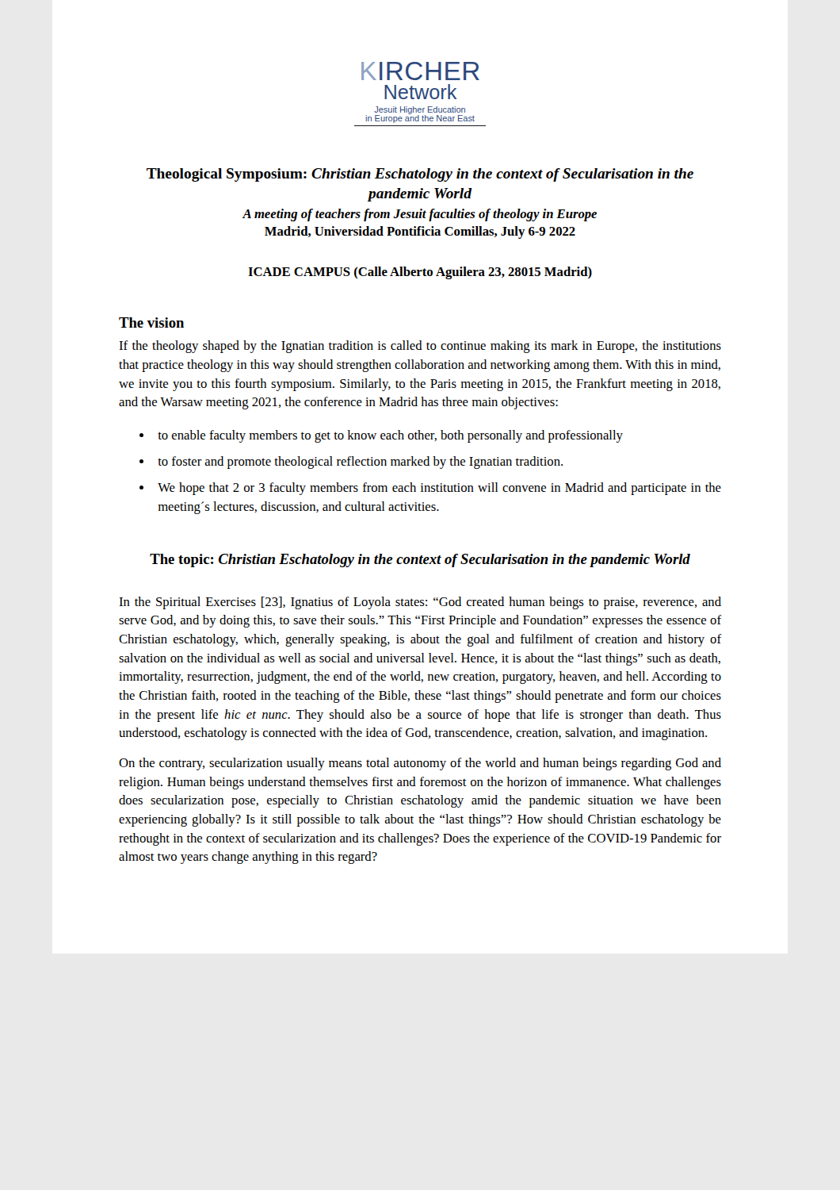KIRCHER
Network
Jesuit Higher Education
in Europe and the Near East
Theological Symposium: Christian Eschatology in the context of Secularisation in the pandemic World
A meeting of teachers from Jesuit faculties of theology in Europe
Madrid, Universidad Pontificia Comillas, July 6-9 2022
ICADE CAMPUS (Calle Alberto Aguilera 23, 28015 Madrid)
The vision
If the theology shaped by the Ignatian tradition is called to continue making its mark in Europe, the institutions that practice theology in this way should strengthen collaboration and networking among them. With this in mind, we invite you to this fourth symposium. Similarly, to the Paris meeting in 2015, the Frankfurt meeting in 2018, and the Warsaw meeting 2021, the conference in Madrid has three main objectives:
to enable faculty members to get to know each other, both personally and professionally
to foster and promote theological reflection marked by the Ignatian tradition.
We hope that 2 or 3 faculty members from each institution will convene in Madrid and participate in the meeting´s lectures, discussion, and cultural activities.
The topic: Christian Eschatology in the context of Secularisation in the pandemic World
In the Spiritual Exercises [23], Ignatius of Loyola states: “God created human beings to praise, reverence, and serve God, and by doing this, to save their souls.” This “First Principle and Foundation” expresses the essence of Christian eschatology, which, generally speaking, is about the goal and fulfilment of creation and history of salvation on the individual as well as social and universal level. Hence, it is about the “last things” such as death, immortality, resurrection, judgment, the end of the world, new creation, purgatory, heaven, and hell. According to the Christian faith, rooted in the teaching of the Bible, these “last things” should penetrate and form our choices in the present life hic et nunc. They should also be a source of hope that life is stronger than death. Thus understood, eschatology is connected with the idea of God, transcendence, creation, salvation, and imagination.
On the contrary, secularization usually means total autonomy of the world and human beings regarding God and religion. Human beings understand themselves first and foremost on the horizon of immanence. What challenges does secularization pose, especially to Christian eschatology amid the pandemic situation we have been experiencing globally? Is it still possible to talk about the “last things”? How should Christian eschatology be rethought in the context of secularization and its challenges? Does the experience of the COVID-19 Pandemic for almost two years change anything in this regard?